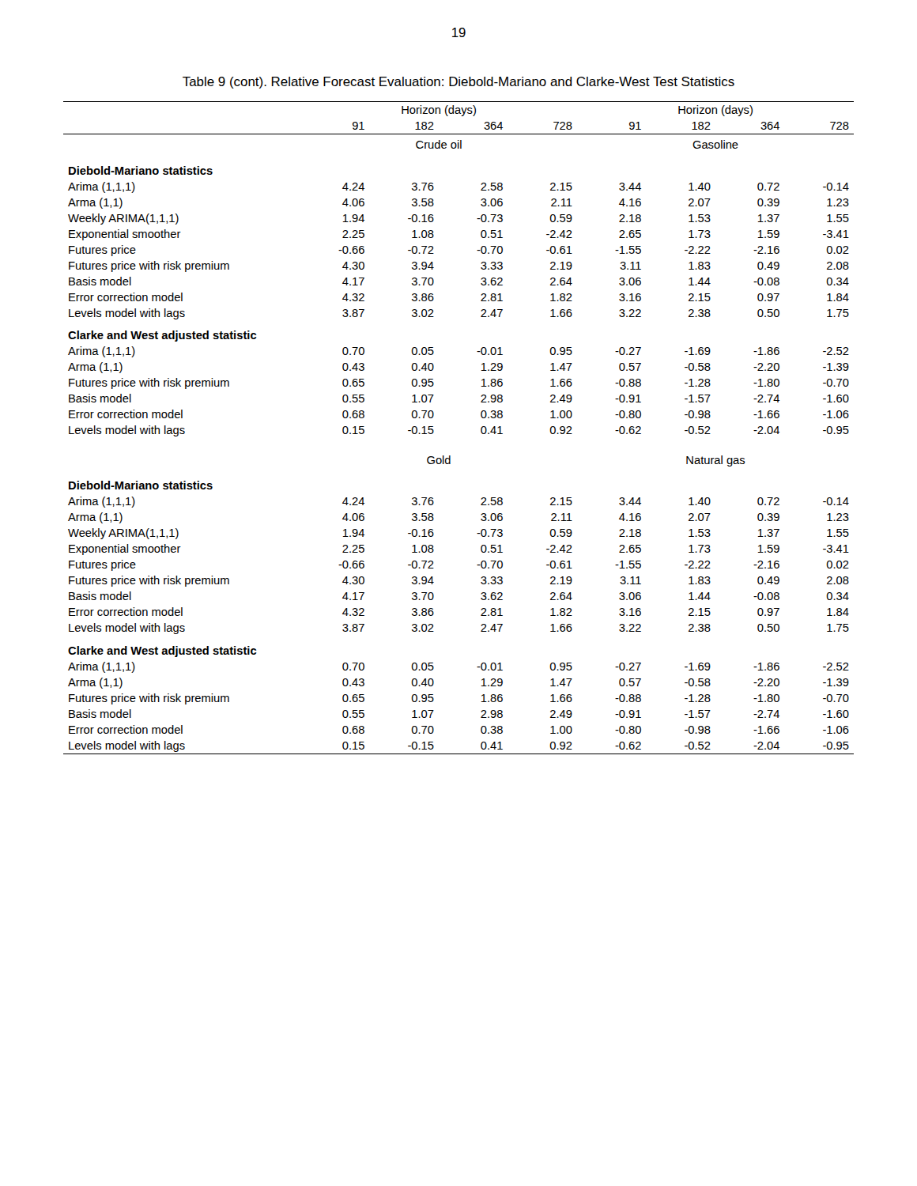19
Table 9 (cont). Relative Forecast Evaluation: Diebold-Mariano and Clarke-West Test Statistics
| | Horizon (days) | Horizon (days) |
| --- | --- | --- |
| | 91 | 182 | 364 | 728 | 91 | 182 | 364 | 728 |
| | Crude oil | Gasoline |
| Diebold-Mariano statistics |
| Arima (1,1,1) | 4.24 | 3.76 | 2.58 | 2.15 | 3.44 | 1.40 | 0.72 | -0.14 |
| Arma (1,1) | 4.06 | 3.58 | 3.06 | 2.11 | 4.16 | 2.07 | 0.39 | 1.23 |
| Weekly ARIMA(1,1,1) | 1.94 | -0.16 | -0.73 | 0.59 | 2.18 | 1.53 | 1.37 | 1.55 |
| Exponential smoother | 2.25 | 1.08 | 0.51 | -2.42 | 2.65 | 1.73 | 1.59 | -3.41 |
| Futures price | -0.66 | -0.72 | -0.70 | -0.61 | -1.55 | -2.22 | -2.16 | 0.02 |
| Futures price with risk premium | 4.30 | 3.94 | 3.33 | 2.19 | 3.11 | 1.83 | 0.49 | 2.08 |
| Basis model | 4.17 | 3.70 | 3.62 | 2.64 | 3.06 | 1.44 | -0.08 | 0.34 |
| Error correction model | 4.32 | 3.86 | 2.81 | 1.82 | 3.16 | 2.15 | 0.97 | 1.84 |
| Levels model with lags | 3.87 | 3.02 | 2.47 | 1.66 | 3.22 | 2.38 | 0.50 | 1.75 |
| Clarke and West adjusted statistic |
| Arima (1,1,1) | 0.70 | 0.05 | -0.01 | 0.95 | -0.27 | -1.69 | -1.86 | -2.52 |
| Arma (1,1) | 0.43 | 0.40 | 1.29 | 1.47 | 0.57 | -0.58 | -2.20 | -1.39 |
| Futures price with risk premium | 0.65 | 0.95 | 1.86 | 1.66 | -0.88 | -1.28 | -1.80 | -0.70 |
| Basis model | 0.55 | 1.07 | 2.98 | 2.49 | -0.91 | -1.57 | -2.74 | -1.60 |
| Error correction model | 0.68 | 0.70 | 0.38 | 1.00 | -0.80 | -0.98 | -1.66 | -1.06 |
| Levels model with lags | 0.15 | -0.15 | 0.41 | 0.92 | -0.62 | -0.52 | -2.04 | -0.95 |
| | Gold | Natural gas |
| Diebold-Mariano statistics |
| Arima (1,1,1) | 4.24 | 3.76 | 2.58 | 2.15 | 3.44 | 1.40 | 0.72 | -0.14 |
| Arma (1,1) | 4.06 | 3.58 | 3.06 | 2.11 | 4.16 | 2.07 | 0.39 | 1.23 |
| Weekly ARIMA(1,1,1) | 1.94 | -0.16 | -0.73 | 0.59 | 2.18 | 1.53 | 1.37 | 1.55 |
| Exponential smoother | 2.25 | 1.08 | 0.51 | -2.42 | 2.65 | 1.73 | 1.59 | -3.41 |
| Futures price | -0.66 | -0.72 | -0.70 | -0.61 | -1.55 | -2.22 | -2.16 | 0.02 |
| Futures price with risk premium | 4.30 | 3.94 | 3.33 | 2.19 | 3.11 | 1.83 | 0.49 | 2.08 |
| Basis model | 4.17 | 3.70 | 3.62 | 2.64 | 3.06 | 1.44 | -0.08 | 0.34 |
| Error correction model | 4.32 | 3.86 | 2.81 | 1.82 | 3.16 | 2.15 | 0.97 | 1.84 |
| Levels model with lags | 3.87 | 3.02 | 2.47 | 1.66 | 3.22 | 2.38 | 0.50 | 1.75 |
| Clarke and West adjusted statistic |
| Arima (1,1,1) | 0.70 | 0.05 | -0.01 | 0.95 | -0.27 | -1.69 | -1.86 | -2.52 |
| Arma (1,1) | 0.43 | 0.40 | 1.29 | 1.47 | 0.57 | -0.58 | -2.20 | -1.39 |
| Futures price with risk premium | 0.65 | 0.95 | 1.86 | 1.66 | -0.88 | -1.28 | -1.80 | -0.70 |
| Basis model | 0.55 | 1.07 | 2.98 | 2.49 | -0.91 | -1.57 | -2.74 | -1.60 |
| Error correction model | 0.68 | 0.70 | 0.38 | 1.00 | -0.80 | -0.98 | -1.66 | -1.06 |
| Levels model with lags | 0.15 | -0.15 | 0.41 | 0.92 | -0.62 | -0.52 | -2.04 | -0.95 |